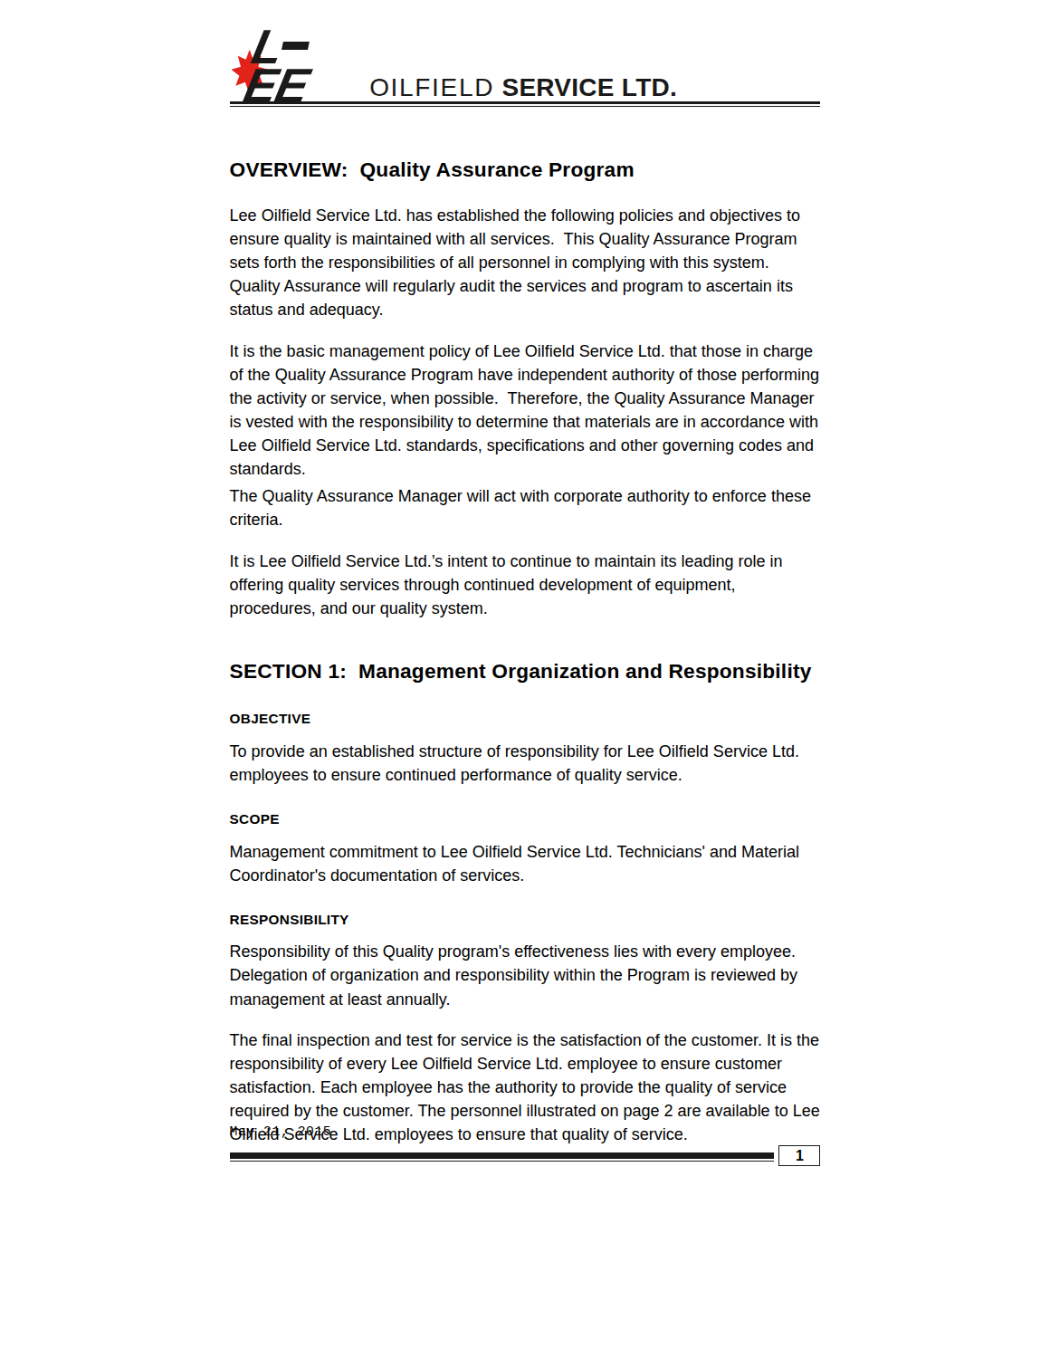L EE
OILFIELD SERVICE LTD.
OVERVIEW: Quality Assurance Program
Lee Oilfield Service Ltd. has established the following policies and objectives to ensure quality is maintained with all services. This Quality Assurance Program sets forth the responsibilities of all personnel in complying with this system. Quality Assurance will regularly audit the services and program to ascertain its status and adequacy.
It is the basic management policy of Lee Oilfield Service Ltd. that those in charge of the Quality Assurance Program have independent authority of those performing the activity or service, when possible. Therefore, the Quality Assurance Manager is vested with the responsibility to determine that materials are in accordance with Lee Oilfield Service Ltd. standards, specifications and other governing codes and standards.
The Quality Assurance Manager will act with corporate authority to enforce these criteria.
It is Lee Oilfield Service Ltd.’s intent to continue to maintain its leading role in offering quality services through continued development of equipment, procedures, and our quality system.
SECTION 1: Management Organization and Responsibility
OBJECTIVE
To provide an established structure of responsibility for Lee Oilfield Service Ltd. employees to ensure continued performance of quality service.
SCOPE
Management commitment to Lee Oilfield Service Ltd. Technicians' and Material Coordinator's documentation of services.
RESPONSIBILITY
Responsibility of this Quality program's effectiveness lies with every employee. Delegation of organization and responsibility within the Program is reviewed by management at least annually.
The final inspection and test for service is the satisfaction of the customer. It is the responsibility of every Lee Oilfield Service Ltd. employee to ensure customer satisfaction. Each employee has the authority to provide the quality of service required by the customer. The personnel illustrated on page 2 are available to Lee Oilfield Service Ltd. employees to ensure that quality of service.
May 21, 2015
1